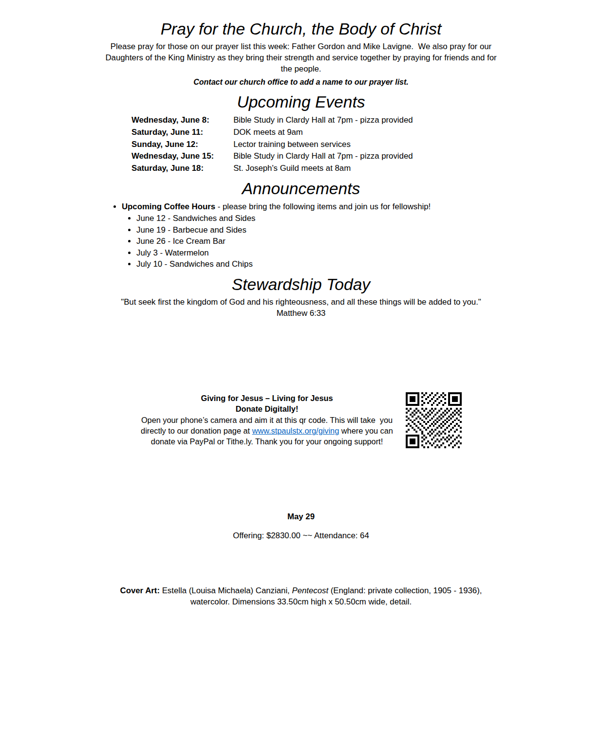Pray for the Church, the Body of Christ
Please pray for those on our prayer list this week: Father Gordon and Mike Lavigne. We also pray for our Daughters of the King Ministry as they bring their strength and service together by praying for friends and for the people.
Contact our church office to add a name to our prayer list.
Upcoming Events
| Wednesday, June 8: | Bible Study in Clardy Hall at 7pm - pizza provided |
| Saturday, June 11: | DOK meets at 9am |
| Sunday, June 12: | Lector training between services |
| Wednesday, June 15: | Bible Study in Clardy Hall at 7pm - pizza provided |
| Saturday, June 18: | St. Joseph's Guild meets at 8am |
Announcements
Upcoming Coffee Hours - please bring the following items and join us for fellowship!
June 12 - Sandwiches and Sides
June 19 - Barbecue and Sides
June 26 - Ice Cream Bar
July 3 - Watermelon
July 10 - Sandwiches and Chips
Stewardship Today
"But seek first the kingdom of God and his righteousness, and all these things will be added to you."
Matthew 6:33
Giving for Jesus – Living for Jesus
Donate Digitally!
Open your phone’s camera and aim it at this qr code. This will take you directly to our donation page at www.stpaulstx.org/giving where you can donate via PayPal or Tithe.ly. Thank you for your ongoing support!
May 29
Offering: $2830.00 ~~ Attendance: 64
Cover Art: Estella (Louisa Michaela) Canziani, Pentecost (England: private collection, 1905 - 1936), watercolor. Dimensions 33.50cm high x 50.50cm wide, detail.